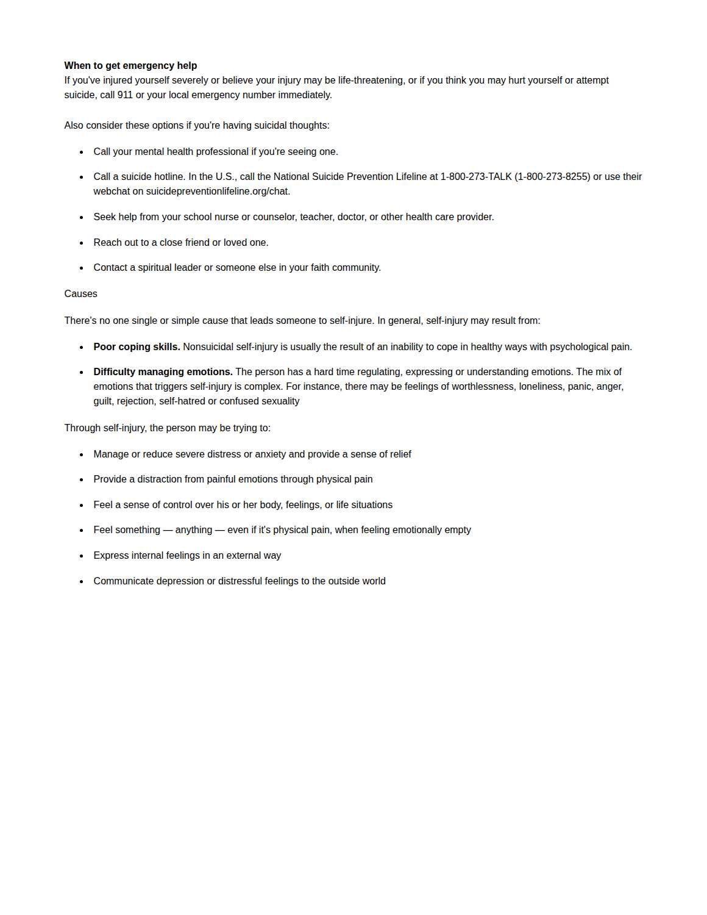When to get emergency help
If you've injured yourself severely or believe your injury may be life-threatening, or if you think you may hurt yourself or attempt suicide, call 911 or your local emergency number immediately.
Also consider these options if you're having suicidal thoughts:
Call your mental health professional if you're seeing one.
Call a suicide hotline. In the U.S., call the National Suicide Prevention Lifeline at 1-800-273-TALK (1-800-273-8255) or use their webchat on suicidepreventionlifeline.org/chat.
Seek help from your school nurse or counselor, teacher, doctor, or other health care provider.
Reach out to a close friend or loved one.
Contact a spiritual leader or someone else in your faith community.
Causes
There's no one single or simple cause that leads someone to self-injure. In general, self-injury may result from:
Poor coping skills. Nonsuicidal self-injury is usually the result of an inability to cope in healthy ways with psychological pain.
Difficulty managing emotions. The person has a hard time regulating, expressing or understanding emotions. The mix of emotions that triggers self-injury is complex. For instance, there may be feelings of worthlessness, loneliness, panic, anger, guilt, rejection, self-hatred or confused sexuality
Through self-injury, the person may be trying to:
Manage or reduce severe distress or anxiety and provide a sense of relief
Provide a distraction from painful emotions through physical pain
Feel a sense of control over his or her body, feelings, or life situations
Feel something — anything — even if it's physical pain, when feeling emotionally empty
Express internal feelings in an external way
Communicate depression or distressful feelings to the outside world